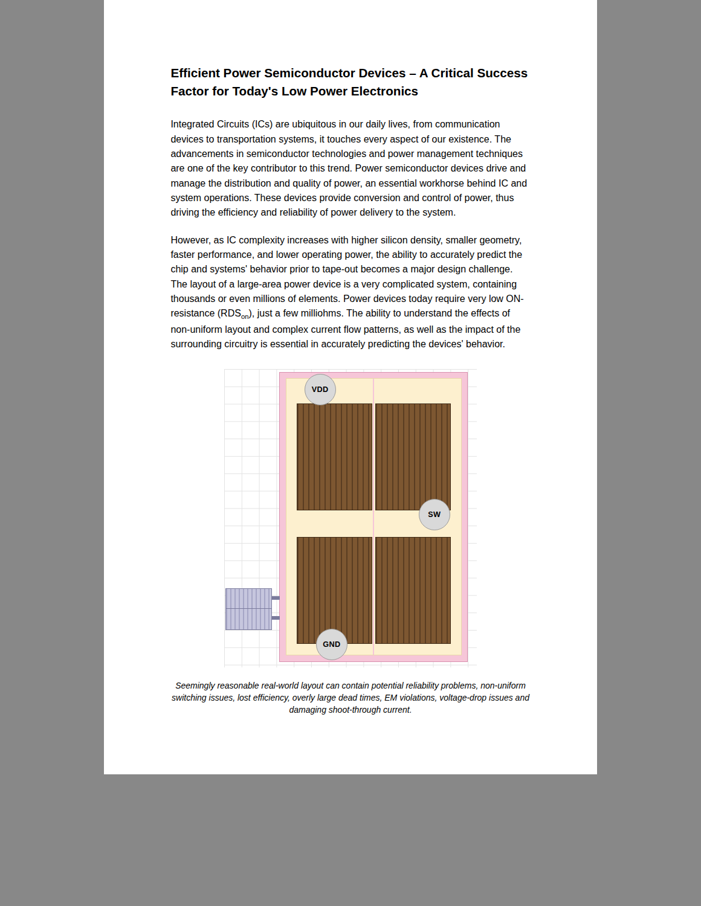Efficient Power Semiconductor Devices – A Critical Success Factor for Today's Low Power Electronics
Integrated Circuits (ICs) are ubiquitous in our daily lives, from communication devices to transportation systems, it touches every aspect of our existence. The advancements in semiconductor technologies and power management techniques are one of the key contributor to this trend. Power semiconductor devices drive and manage the distribution and quality of power, an essential workhorse behind IC and system operations. These devices provide conversion and control of power, thus driving the efficiency and reliability of power delivery to the system.
However, as IC complexity increases with higher silicon density, smaller geometry, faster performance, and lower operating power, the ability to accurately predict the chip and systems' behavior prior to tape-out becomes a major design challenge. The layout of a large-area power device is a very complicated system, containing thousands or even millions of elements. Power devices today require very low ON-resistance (RDSon), just a few milliohms. The ability to understand the effects of non-uniform layout and complex current flow patterns, as well as the impact of the surrounding circuitry is essential in accurately predicting the devices' behavior.
VDD
SW
GND
Seemingly reasonable real-world layout can contain potential reliability problems, non-uniform switching issues, lost efficiency, overly large dead times, EM violations, voltage-drop issues and damaging shoot-through current.